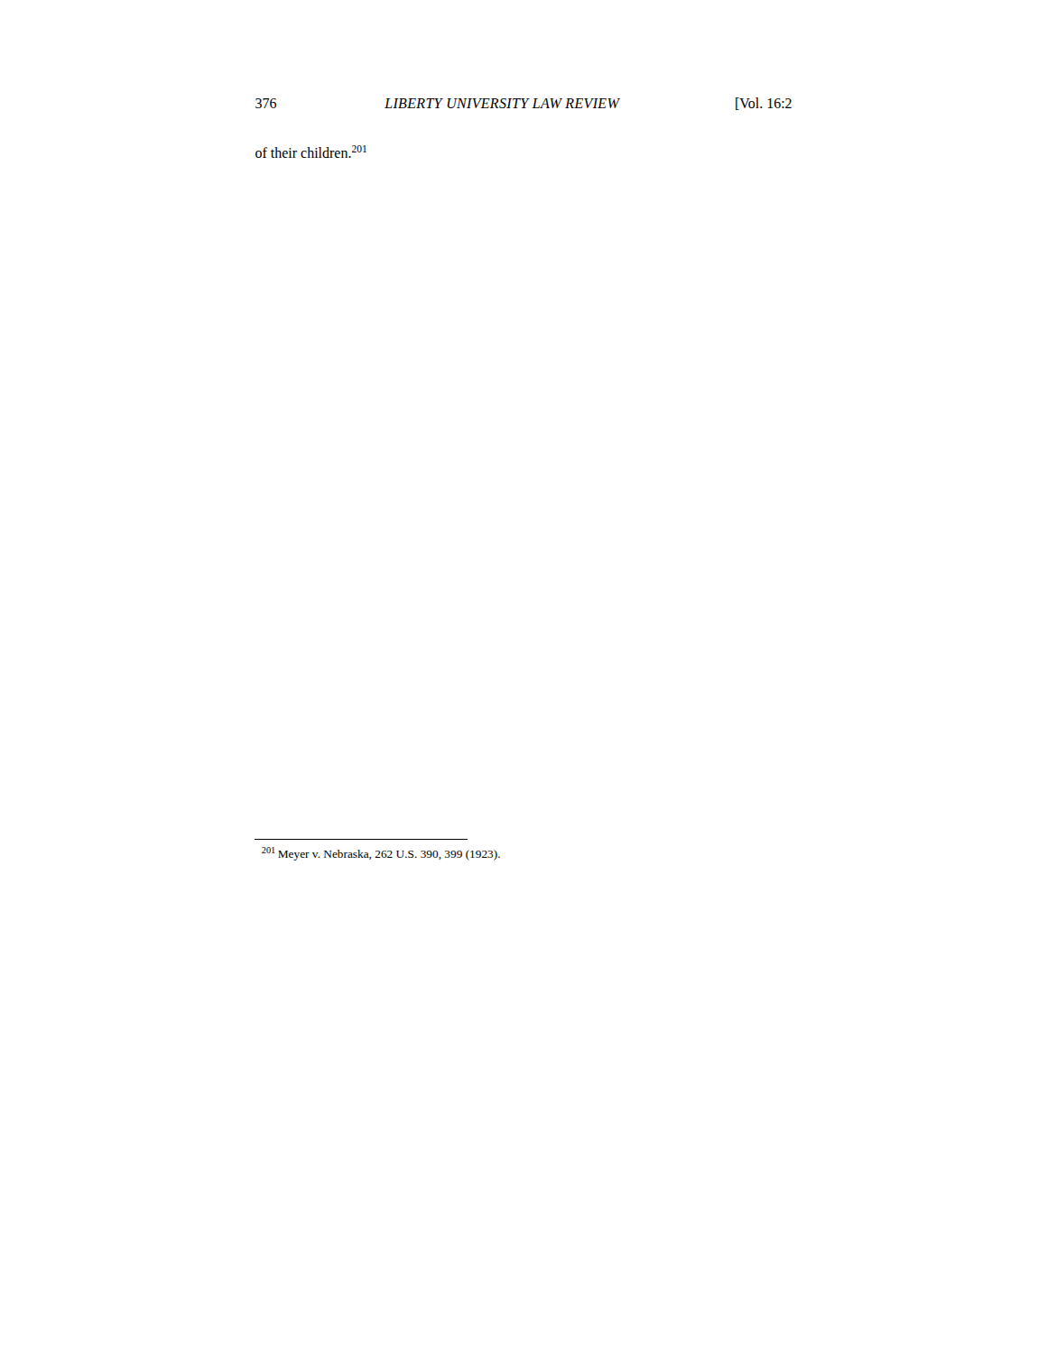376 LIBERTY UNIVERSITY LAW REVIEW [Vol. 16:2
of their children.201
201 Meyer v. Nebraska, 262 U.S. 390, 399 (1923).